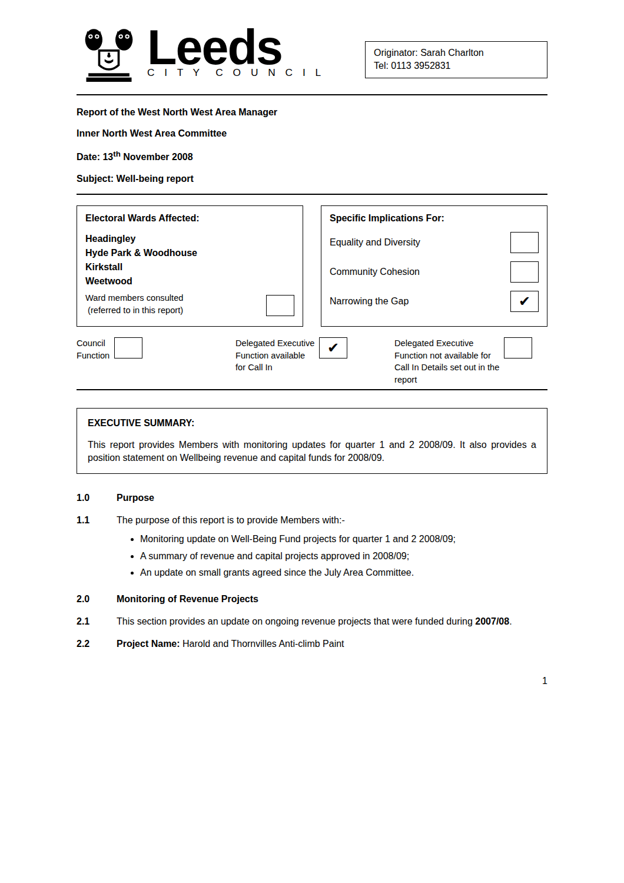Leeds
C I T Y C O U N C I L
Originator: Sarah Charlton
Tel: 0113 3952831
Report of the West North West Area Manager
Inner North West Area Committee
Date: 13th November 2008
Subject: Well-being report
Electoral Wards Affected:
Headingley
Hyde Park & Woodhouse
Kirkstall
Weetwood
Ward members consulted
(referred to in this report)
Specific Implications For:
Equality and Diversity
Community Cohesion
Narrowing the Gap ✔
Council
Function
Delegated Executive
Function available
for Call In ✔
Delegated Executive
Function not available for
Call In Details set out in the
report
EXECUTIVE SUMMARY:
This report provides Members with monitoring updates for quarter 1 and 2 2008/09. It also provides a position statement on Wellbeing revenue and capital funds for 2008/09.
1.0
Purpose
1.1
The purpose of this report is to provide Members with:-
Monitoring update on Well-Being Fund projects for quarter 1 and 2 2008/09;
A summary of revenue and capital projects approved in 2008/09;
An update on small grants agreed since the July Area Committee.
2.0
Monitoring of Revenue Projects
2.1
This section provides an update on ongoing revenue projects that were funded during 2007/08.
2.2
Project Name: Harold and Thornvilles Anti-climb Paint
1